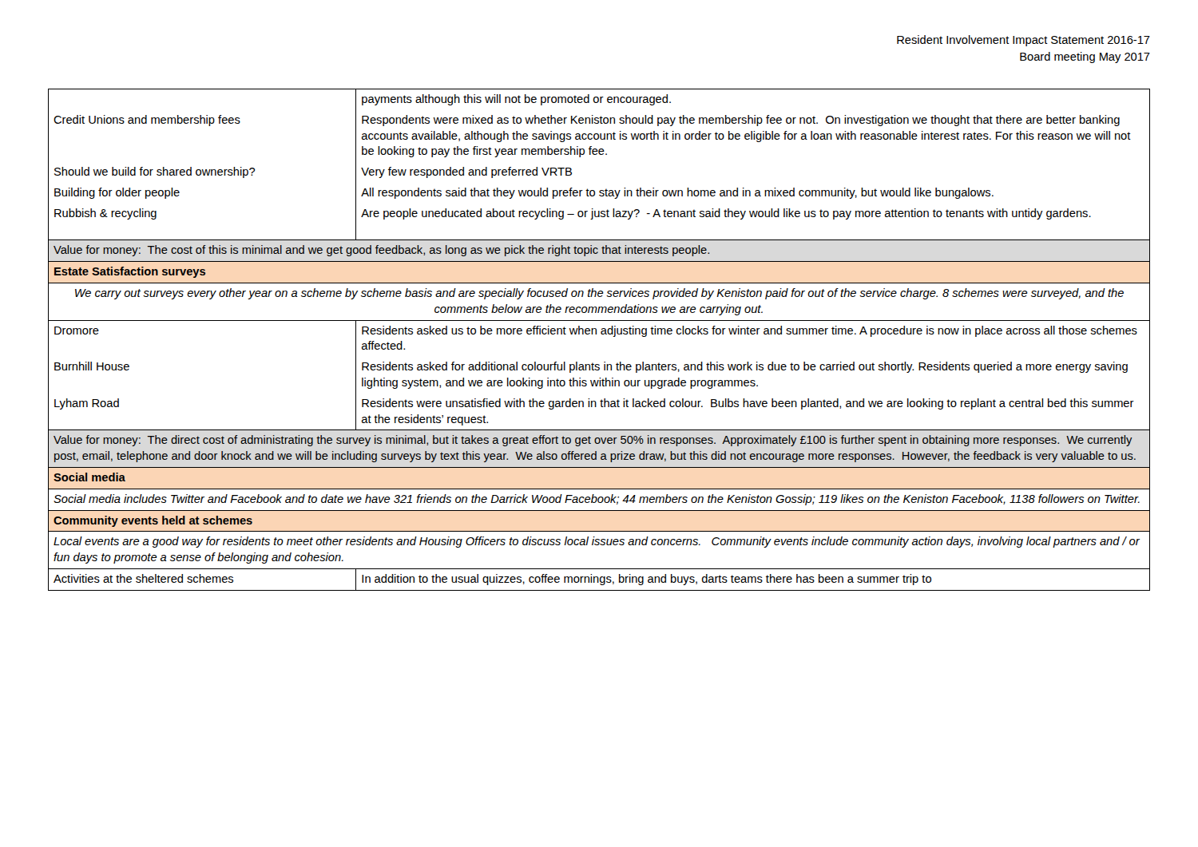Resident Involvement Impact Statement 2016-17
Board meeting May 2017
| | payments although this will not be promoted or encouraged. |
| Credit Unions and membership fees | Respondents were mixed as to whether Keniston should pay the membership fee or not. On investigation we thought that there are better banking accounts available, although the savings account is worth it in order to be eligible for a loan with reasonable interest rates. For this reason we will not be looking to pay the first year membership fee. |
| Should we build for shared ownership? | Very few responded and preferred VRTB |
| Building for older people | All respondents said that they would prefer to stay in their own home and in a mixed community, but would like bungalows. |
| Rubbish & recycling | Are people uneducated about recycling – or just lazy? - A tenant said they would like us to pay more attention to tenants with untidy gardens. |
| Value for money: The cost of this is minimal and we get good feedback, as long as we pick the right topic that interests people. |
| Estate Satisfaction surveys |
| We carry out surveys every other year on a scheme by scheme basis and are specially focused on the services provided by Keniston paid for out of the service charge. 8 schemes were surveyed, and the comments below are the recommendations we are carrying out. |
| Dromore | Residents asked us to be more efficient when adjusting time clocks for winter and summer time. A procedure is now in place across all those schemes affected. |
| Burnhill House | Residents asked for additional colourful plants in the planters, and this work is due to be carried out shortly. Residents queried a more energy saving lighting system, and we are looking into this within our upgrade programmes. |
| Lyham Road | Residents were unsatisfied with the garden in that it lacked colour. Bulbs have been planted, and we are looking to replant a central bed this summer at the residents’ request. |
| Value for money: The direct cost of administrating the survey is minimal, but it takes a great effort to get over 50% in responses. Approximately £100 is further spent in obtaining more responses. We currently post, email, telephone and door knock and we will be including surveys by text this year. We also offered a prize draw, but this did not encourage more responses. However, the feedback is very valuable to us. |
| Social media |
| Social media includes Twitter and Facebook and to date we have 321 friends on the Darrick Wood Facebook; 44 members on the Keniston Gossip; 119 likes on the Keniston Facebook, 1138 followers on Twitter. |
| Community events held at schemes |
| Local events are a good way for residents to meet other residents and Housing Officers to discuss local issues and concerns. Community events include community action days, involving local partners and / or fun days to promote a sense of belonging and cohesion. |
| Activities at the sheltered schemes | In addition to the usual quizzes, coffee mornings, bring and buys, darts teams there has been a summer trip to |